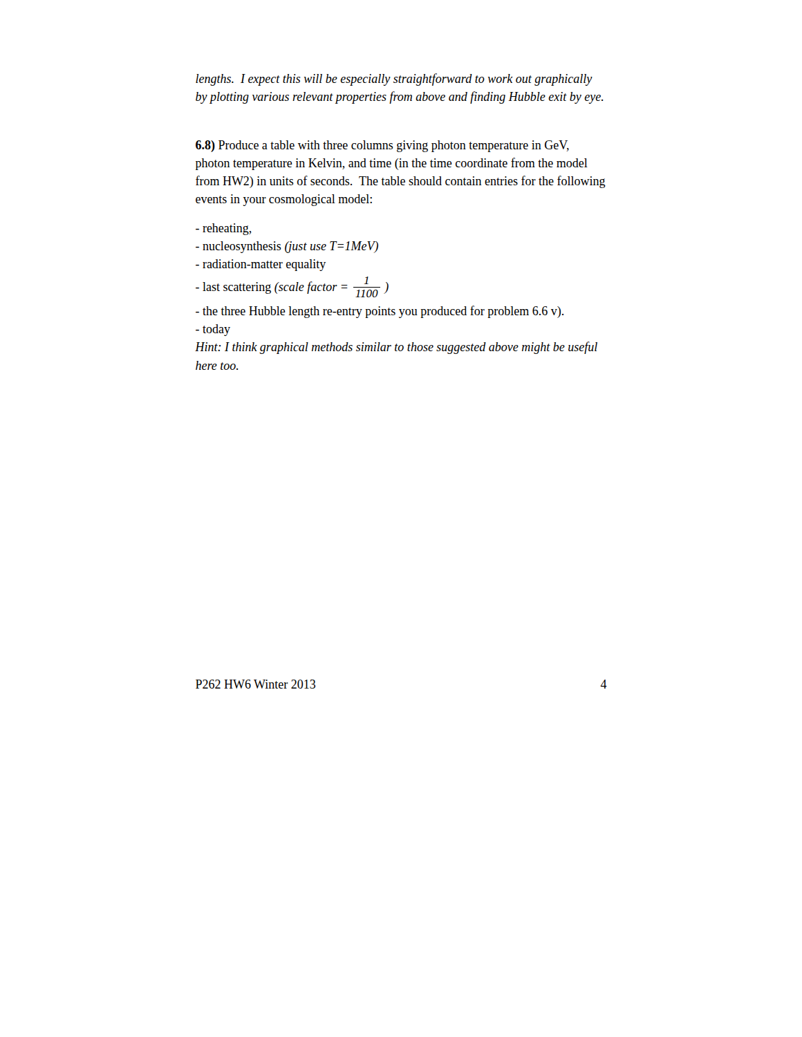lengths. I expect this will be especially straightforward to work out graphically by plotting various relevant properties from above and finding Hubble exit by eye.
6.8) Produce a table with three columns giving photon temperature in GeV, photon temperature in Kelvin, and time (in the time coordinate from the model from HW2) in units of seconds. The table should contain entries for the following events in your cosmological model:
- reheating,
- nucleosynthesis (just use T=1MeV)
- radiation-matter equality
- last scattering (scale factor = 11100 )
- the three Hubble length re-entry points you produced for problem 6.6 v).
- today
Hint: I think graphical methods similar to those suggested above might be useful here too.
P262 HW6 Winter 2013 4